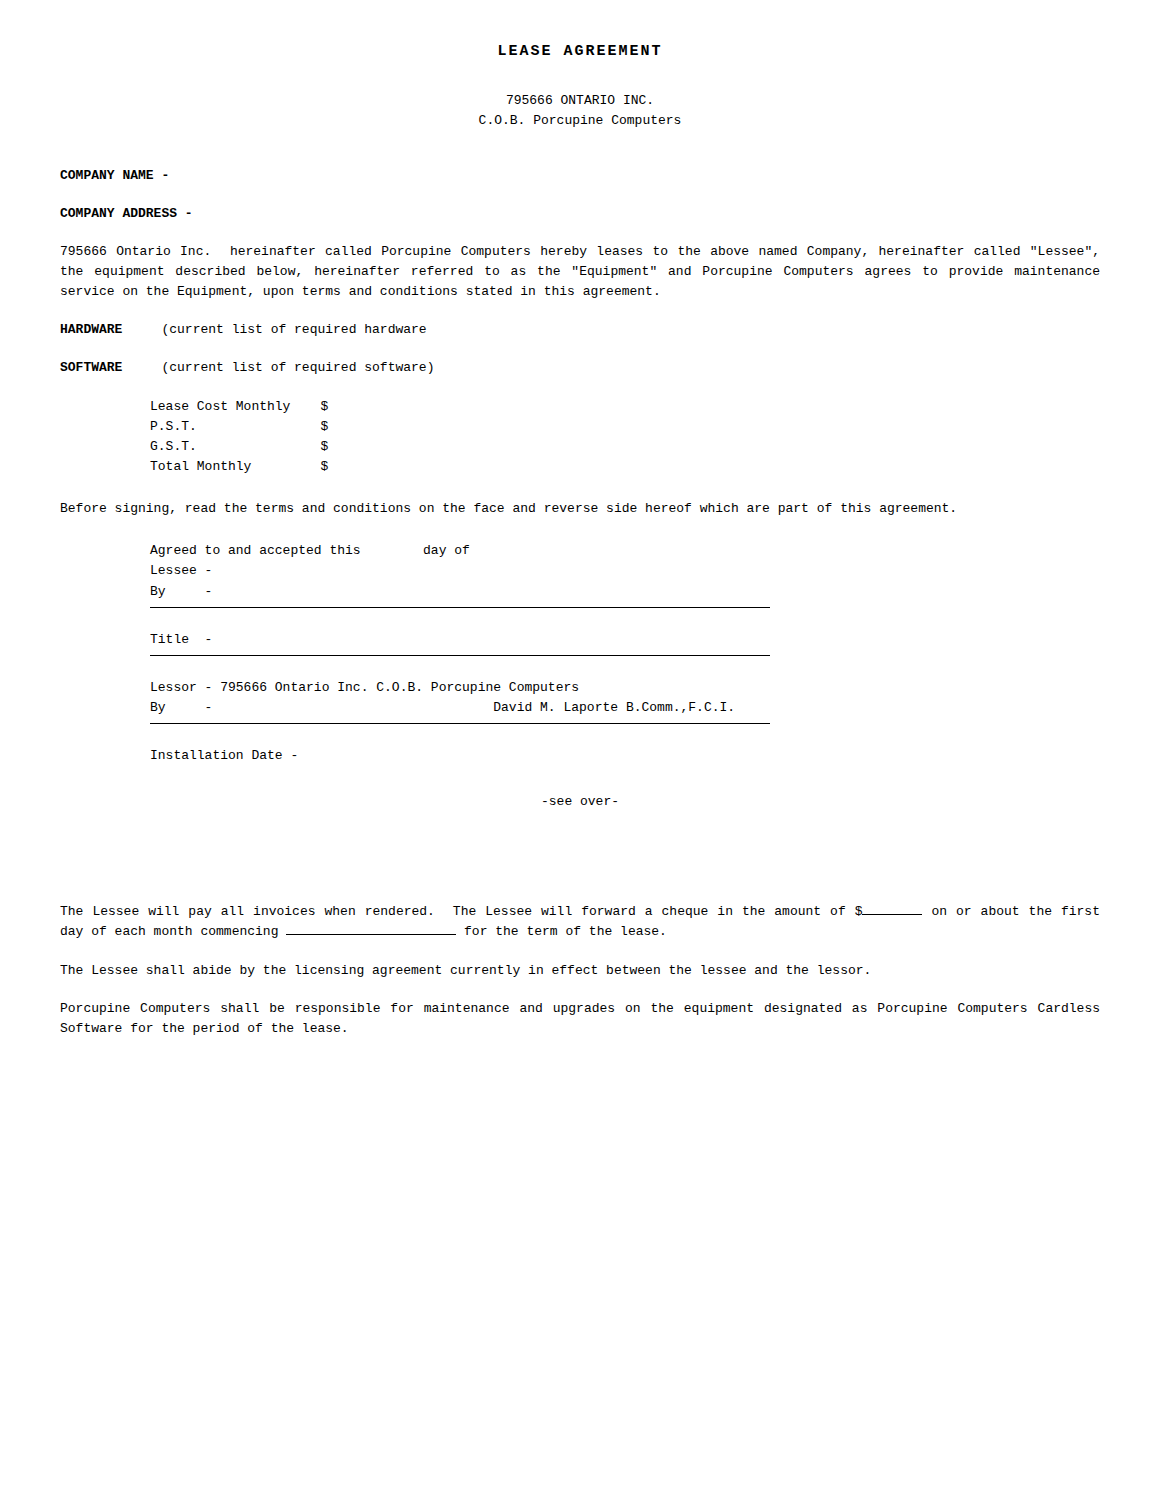LEASE AGREEMENT
795666 ONTARIO INC.
C.O.B. Porcupine Computers
COMPANY NAME -
COMPANY ADDRESS -
795666 Ontario Inc. hereinafter called Porcupine Computers hereby leases to the above named Company, hereinafter called "Lessee", the equipment described below, hereinafter referred to as the "Equipment" and Porcupine Computers agrees to provide maintenance service on the Equipment, upon terms and conditions stated in this agreement.
HARDWARE (current list of required hardware
SOFTWARE (current list of required software)
| Lease Cost Monthly | $ |
| P.S.T. | $ |
| G.S.T. | $ |
| Total Monthly | $ |
Before signing, read the terms and conditions on the face and reverse side hereof which are part of this agreement.
Agreed to and accepted this day of
Lessee -
By -
Title -
Lessor - 795666 Ontario Inc. C.O.B. Porcupine Computers
By - David M. Laporte B.Comm.,F.C.I.
Installation Date -
-see over-
The Lessee will pay all invoices when rendered. The Lessee will forward a cheque in the amount of $ on or about the first day of each month commencing for the term of the lease.
The Lessee shall abide by the licensing agreement currently in effect between the lessee and the lessor.
Porcupine Computers shall be responsible for maintenance and upgrades on the equipment designated as Porcupine Computers Cardless Software for the period of the lease.